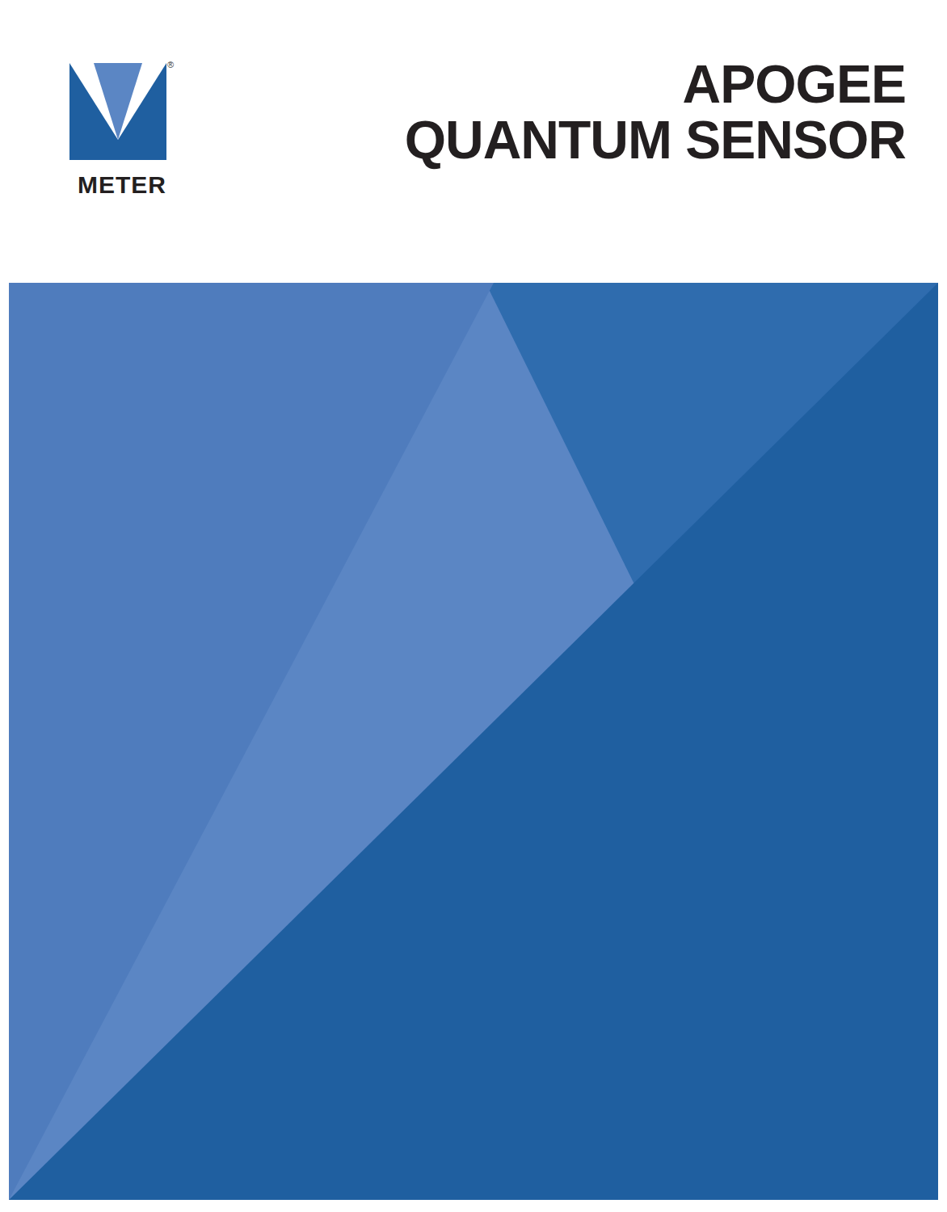METER
®
Apogee
Quantum Sensor